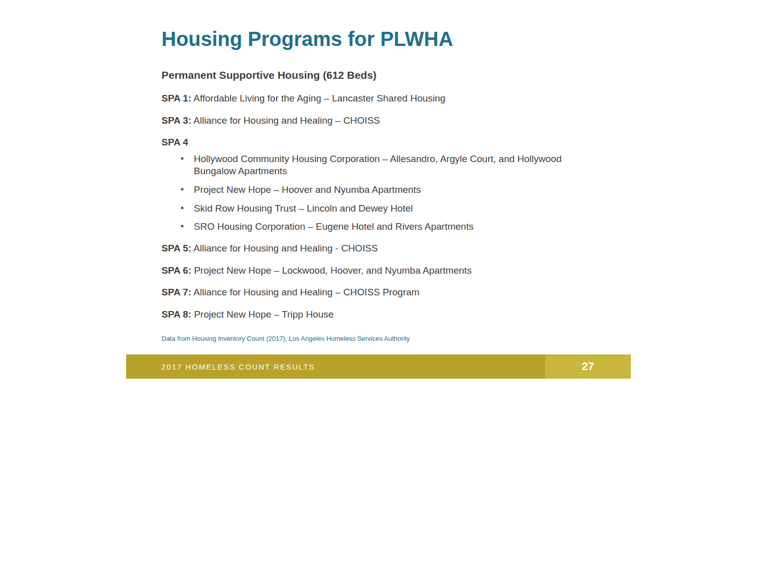Housing Programs for PLWHA
Permanent Supportive Housing (612 Beds)
SPA 1: Affordable Living for the Aging – Lancaster Shared Housing
SPA 3: Alliance for Housing and Healing – CHOISS
SPA 4
Hollywood Community Housing Corporation – Allesandro, Argyle Court, and Hollywood Bungalow Apartments
Project New Hope – Hoover and Nyumba Apartments
Skid Row Housing Trust – Lincoln and Dewey Hotel
SRO Housing Corporation – Eugene Hotel and Rivers Apartments
SPA 5: Alliance for Housing and Healing - CHOISS
SPA 6: Project New Hope – Lockwood, Hoover, and Nyumba Apartments
SPA 7: Alliance for Housing and Healing – CHOISS Program
SPA 8: Project New Hope – Tripp House
Data from Housing Inventory Count (2017), Los Angeles Homeless Services Authority
2017 HOMELESS COUNT RESULTS
27